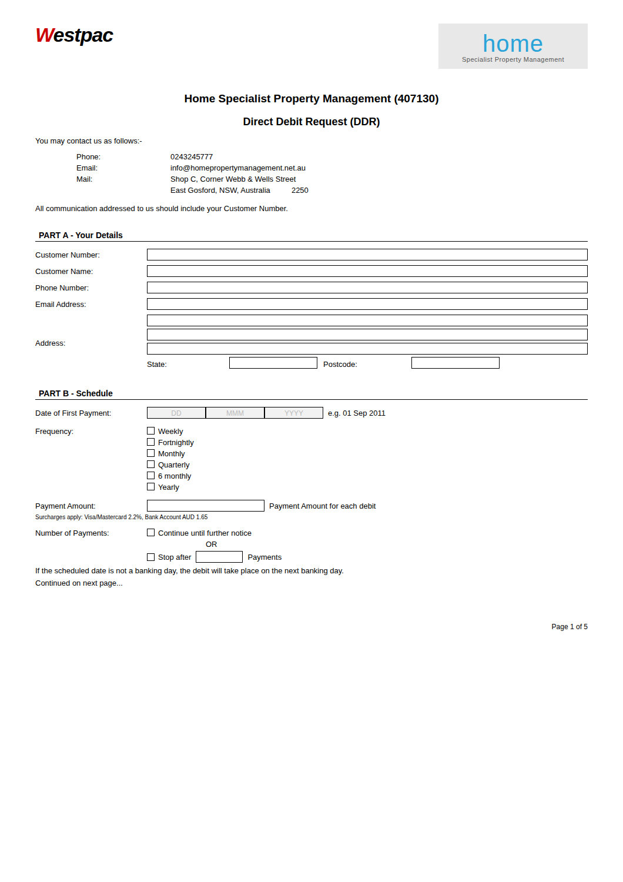Westpac
home
Specialist Property Management
Home Specialist Property Management (407130)
Direct Debit Request (DDR)
You may contact us as follows:-
| Phone: | 0243245777 |
| Email: | info@homepropertymanagement.net.au |
| Mail: | Shop C, Corner Webb & Wells Street |
| | East Gosford, NSW, Australia 2250 |
All communication addressed to us should include your Customer Number.
PART A - Your Details
Customer Number:
Customer Name:
Phone Number:
Email Address:
Address:
State:
Postcode:
PART B - Schedule
Date of First Payment:
DD
MMM
YYYY
e.g. 01 Sep 2011
Frequency:
Weekly
Fortnightly
Monthly
Quarterly
6 monthly
Yearly
Payment Amount:
Payment Amount for each debit
Surcharges apply: Visa/Mastercard 2.2%, Bank Account AUD 1.65
Number of Payments:
Continue until further notice
OR
Stop after
Payments
If the scheduled date is not a banking day, the debit will take place on the next banking day.
Continued on next page...
Page 1 of 5